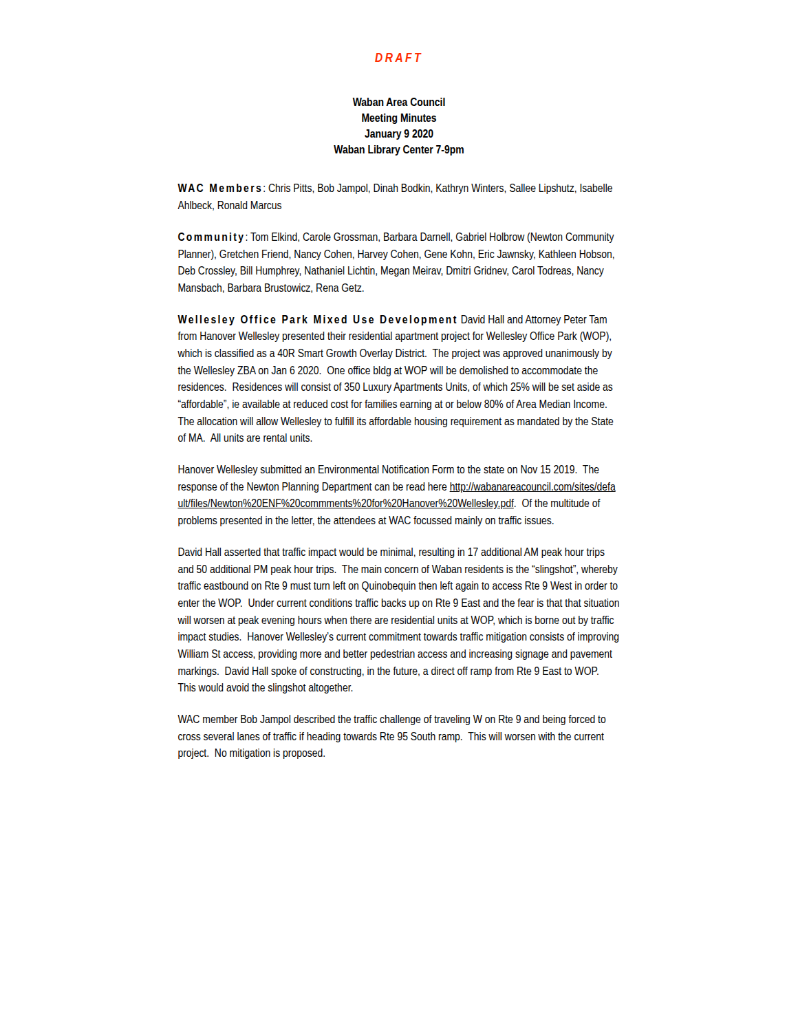DRAFT
Waban Area Council
Meeting Minutes
January 9 2020
Waban Library Center 7-9pm
WAC Members: Chris Pitts, Bob Jampol, Dinah Bodkin, Kathryn Winters, Sallee Lipshutz, Isabelle Ahlbeck, Ronald Marcus
Community: Tom Elkind, Carole Grossman, Barbara Darnell, Gabriel Holbrow (Newton Community Planner), Gretchen Friend, Nancy Cohen, Harvey Cohen, Gene Kohn, Eric Jawnsky, Kathleen Hobson, Deb Crossley, Bill Humphrey, Nathaniel Lichtin, Megan Meirav, Dmitri Gridnev, Carol Todreas, Nancy Mansbach, Barbara Brustowicz, Rena Getz.
Wellesley Office Park Mixed Use Development David Hall and Attorney Peter Tam from Hanover Wellesley presented their residential apartment project for Wellesley Office Park (WOP), which is classified as a 40R Smart Growth Overlay District. The project was approved unanimously by the Wellesley ZBA on Jan 6 2020. One office bldg at WOP will be demolished to accommodate the residences. Residences will consist of 350 Luxury Apartments Units, of which 25% will be set aside as “affordable”, ie available at reduced cost for families earning at or below 80% of Area Median Income. The allocation will allow Wellesley to fulfill its affordable housing requirement as mandated by the State of MA. All units are rental units.
Hanover Wellesley submitted an Environmental Notification Form to the state on Nov 15 2019. The response of the Newton Planning Department can be read here http://wabanareacouncil.com/sites/default/files/Newton%20ENF%20commments%20for%20Hanover%20Wellesley.pdf. Of the multitude of problems presented in the letter, the attendees at WAC focussed mainly on traffic issues.
David Hall asserted that traffic impact would be minimal, resulting in 17 additional AM peak hour trips and 50 additional PM peak hour trips. The main concern of Waban residents is the “slingshot”, whereby traffic eastbound on Rte 9 must turn left on Quinobequin then left again to access Rte 9 West in order to enter the WOP. Under current conditions traffic backs up on Rte 9 East and the fear is that that situation will worsen at peak evening hours when there are residential units at WOP, which is borne out by traffic impact studies. Hanover Wellesley’s current commitment towards traffic mitigation consists of improving William St access, providing more and better pedestrian access and increasing signage and pavement markings. David Hall spoke of constructing, in the future, a direct off ramp from Rte 9 East to WOP. This would avoid the slingshot altogether.
WAC member Bob Jampol described the traffic challenge of traveling W on Rte 9 and being forced to cross several lanes of traffic if heading towards Rte 95 South ramp. This will worsen with the current project. No mitigation is proposed.